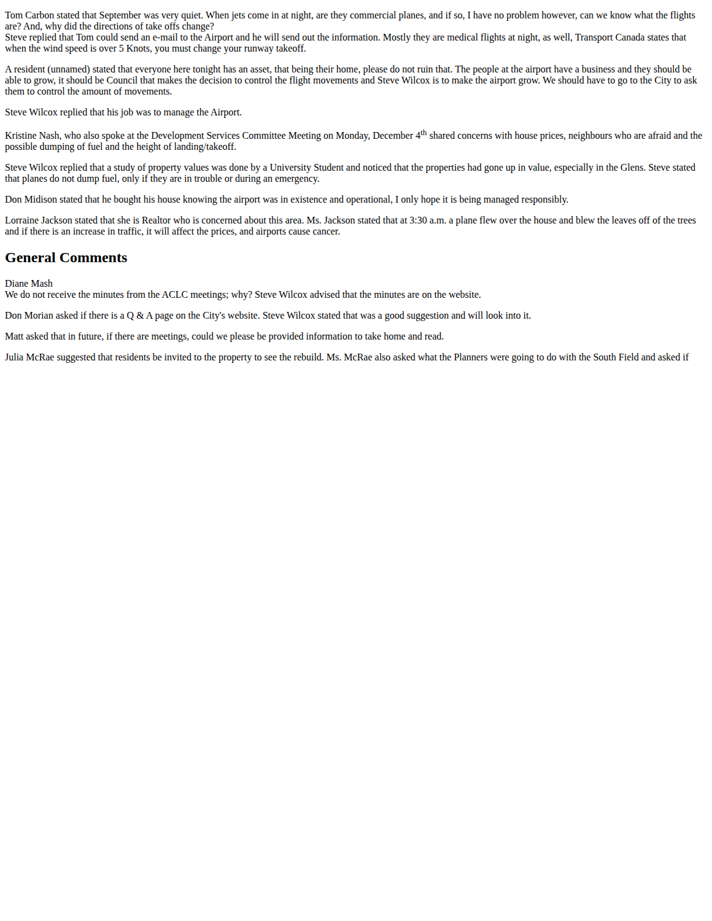Tom Carbon stated that September was very quiet. When jets come in at night, are they commercial planes, and if so, I have no problem however, can we know what the flights are? And, why did the directions of take offs change?
Steve replied that Tom could send an e-mail to the Airport and he will send out the information. Mostly they are medical flights at night, as well, Transport Canada states that when the wind speed is over 5 Knots, you must change your runway takeoff.
A resident (unnamed) stated that everyone here tonight has an asset, that being their home, please do not ruin that. The people at the airport have a business and they should be able to grow, it should be Council that makes the decision to control the flight movements and Steve Wilcox is to make the airport grow. We should have to go to the City to ask them to control the amount of movements.
Steve Wilcox replied that his job was to manage the Airport.
Kristine Nash, who also spoke at the Development Services Committee Meeting on Monday, December 4th shared concerns with house prices, neighbours who are afraid and the possible dumping of fuel and the height of landing/takeoff.
Steve Wilcox replied that a study of property values was done by a University Student and noticed that the properties had gone up in value, especially in the Glens. Steve stated that planes do not dump fuel, only if they are in trouble or during an emergency.
Don Midison stated that he bought his house knowing the airport was in existence and operational, I only hope it is being managed responsibly.
Lorraine Jackson stated that she is Realtor who is concerned about this area. Ms. Jackson stated that at 3:30 a.m. a plane flew over the house and blew the leaves off of the trees and if there is an increase in traffic, it will affect the prices, and airports cause cancer.
General Comments
Diane Mash
We do not receive the minutes from the ACLC meetings; why? Steve Wilcox advised that the minutes are on the website.
Don Morian asked if there is a Q & A page on the City's website. Steve Wilcox stated that was a good suggestion and will look into it.
Matt asked that in future, if there are meetings, could we please be provided information to take home and read.
Julia McRae suggested that residents be invited to the property to see the rebuild. Ms. McRae also asked what the Planners were going to do with the South Field and asked if